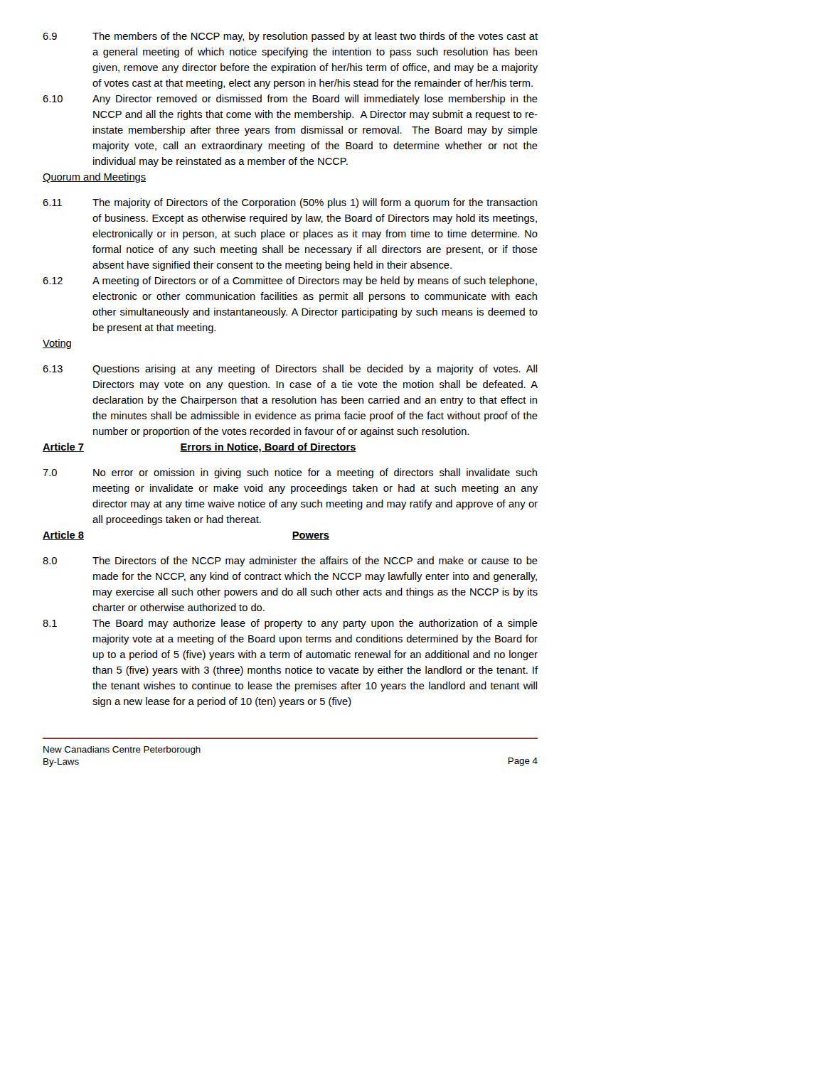6.9
The members of the NCCP may, by resolution passed by at least two thirds of the votes cast at a general meeting of which notice specifying the intention to pass such resolution has been given, remove any director before the expiration of her/his term of office, and may be a majority of votes cast at that meeting, elect any person in her/his stead for the remainder of her/his term.
6.10
Any Director removed or dismissed from the Board will immediately lose membership in the NCCP and all the rights that come with the membership. A Director may submit a request to re-instate membership after three years from dismissal or removal. The Board may by simple majority vote, call an extraordinary meeting of the Board to determine whether or not the individual may be reinstated as a member of the NCCP.
Quorum and Meetings
6.11
The majority of Directors of the Corporation (50% plus 1) will form a quorum for the transaction of business. Except as otherwise required by law, the Board of Directors may hold its meetings, electronically or in person, at such place or places as it may from time to time determine. No formal notice of any such meeting shall be necessary if all directors are present, or if those absent have signified their consent to the meeting being held in their absence.
6.12
A meeting of Directors or of a Committee of Directors may be held by means of such telephone, electronic or other communication facilities as permit all persons to communicate with each other simultaneously and instantaneously. A Director participating by such means is deemed to be present at that meeting.
Voting
6.13
Questions arising at any meeting of Directors shall be decided by a majority of votes. All Directors may vote on any question. In case of a tie vote the motion shall be defeated. A declaration by the Chairperson that a resolution has been carried and an entry to that effect in the minutes shall be admissible in evidence as prima facie proof of the fact without proof of the number or proportion of the votes recorded in favour of or against such resolution.
Article 7
Errors in Notice, Board of Directors
7.0
No error or omission in giving such notice for a meeting of directors shall invalidate such meeting or invalidate or make void any proceedings taken or had at such meeting an any director may at any time waive notice of any such meeting and may ratify and approve of any or all proceedings taken or had thereat.
Article 8
Powers
8.0
The Directors of the NCCP may administer the affairs of the NCCP and make or cause to be made for the NCCP, any kind of contract which the NCCP may lawfully enter into and generally, may exercise all such other powers and do all such other acts and things as the NCCP is by its charter or otherwise authorized to do.
8.1
The Board may authorize lease of property to any party upon the authorization of a simple majority vote at a meeting of the Board upon terms and conditions determined by the Board for up to a period of 5 (five) years with a term of automatic renewal for an additional and no longer than 5 (five) years with 3 (three) months notice to vacate by either the landlord or the tenant. If the tenant wishes to continue to lease the premises after 10 years the landlord and tenant will sign a new lease for a period of 10 (ten) years or 5 (five)
New Canadians Centre Peterborough
By-Laws
Page 4